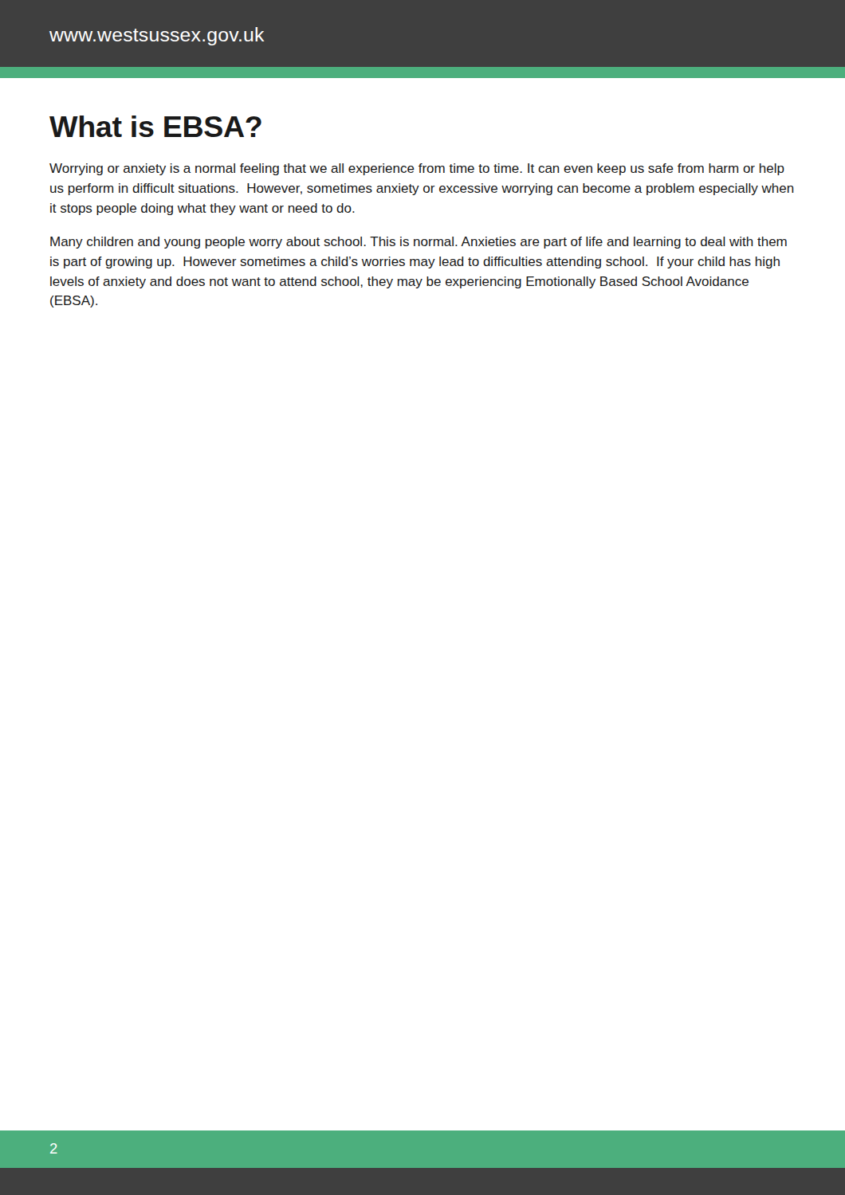www.westsussex.gov.uk
What is EBSA?
Worrying or anxiety is a normal feeling that we all experience from time to time. It can even keep us safe from harm or help us perform in difficult situations. However, sometimes anxiety or excessive worrying can become a problem especially when it stops people doing what they want or need to do.
Many children and young people worry about school. This is normal. Anxieties are part of life and learning to deal with them is part of growing up. However sometimes a child’s worries may lead to difficulties attending school. If your child has high levels of anxiety and does not want to attend school, they may be experiencing Emotionally Based School Avoidance (EBSA).
2